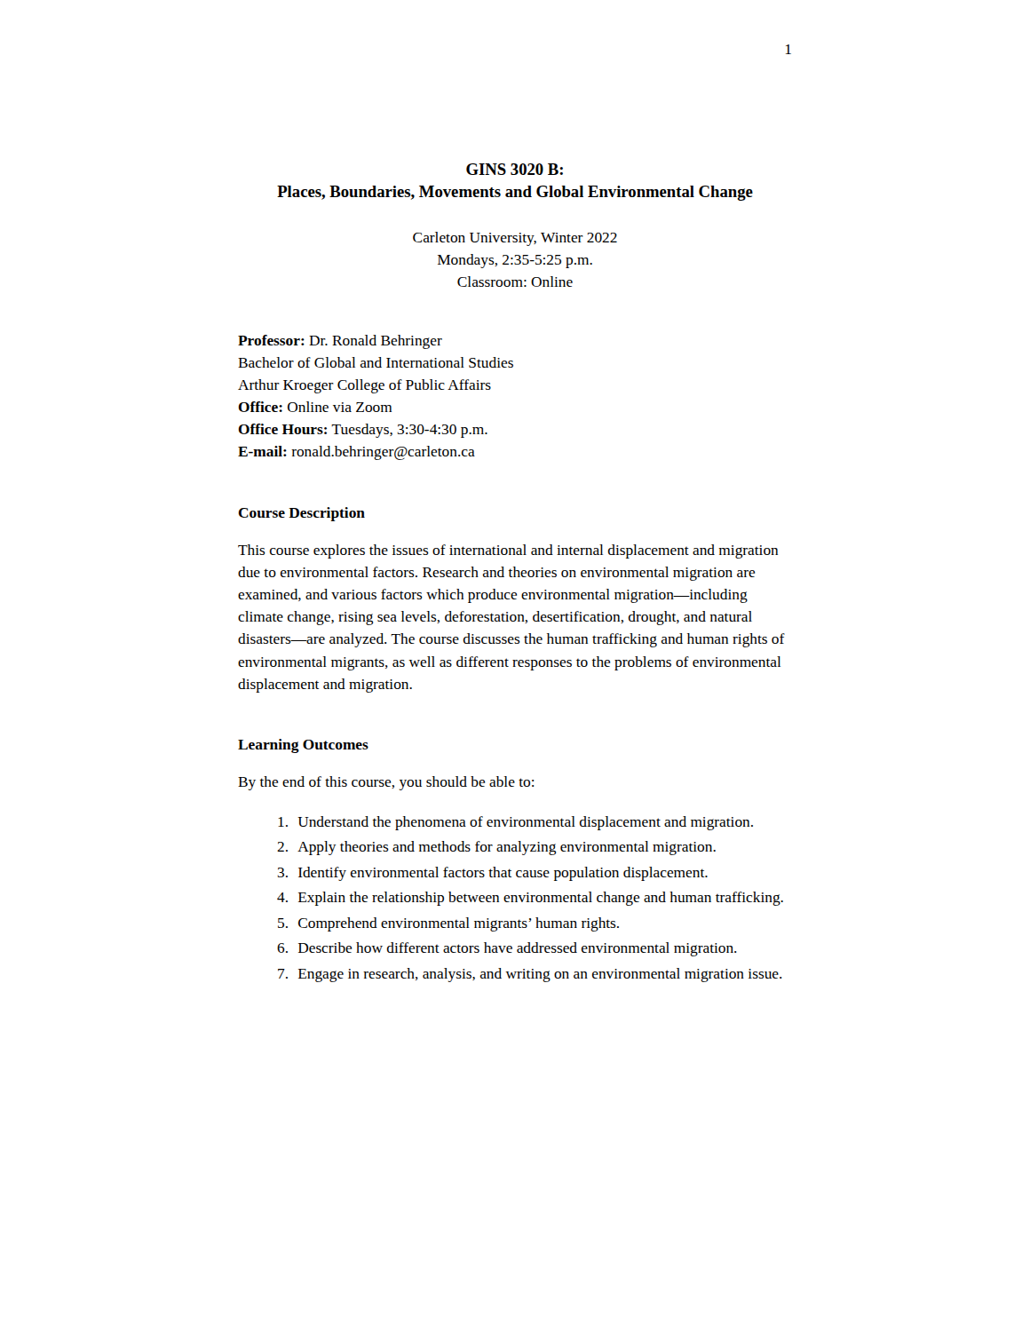1
GINS 3020 B:
Places, Boundaries, Movements and Global Environmental Change
Carleton University, Winter 2022
Mondays, 2:35-5:25 p.m.
Classroom: Online
Professor: Dr. Ronald Behringer
Bachelor of Global and International Studies
Arthur Kroeger College of Public Affairs
Office: Online via Zoom
Office Hours: Tuesdays, 3:30-4:30 p.m.
E-mail: ronald.behringer@carleton.ca
Course Description
This course explores the issues of international and internal displacement and migration due to environmental factors. Research and theories on environmental migration are examined, and various factors which produce environmental migration—including climate change, rising sea levels, deforestation, desertification, drought, and natural disasters—are analyzed. The course discusses the human trafficking and human rights of environmental migrants, as well as different responses to the problems of environmental displacement and migration.
Learning Outcomes
By the end of this course, you should be able to:
Understand the phenomena of environmental displacement and migration.
Apply theories and methods for analyzing environmental migration.
Identify environmental factors that cause population displacement.
Explain the relationship between environmental change and human trafficking.
Comprehend environmental migrants’ human rights.
Describe how different actors have addressed environmental migration.
Engage in research, analysis, and writing on an environmental migration issue.